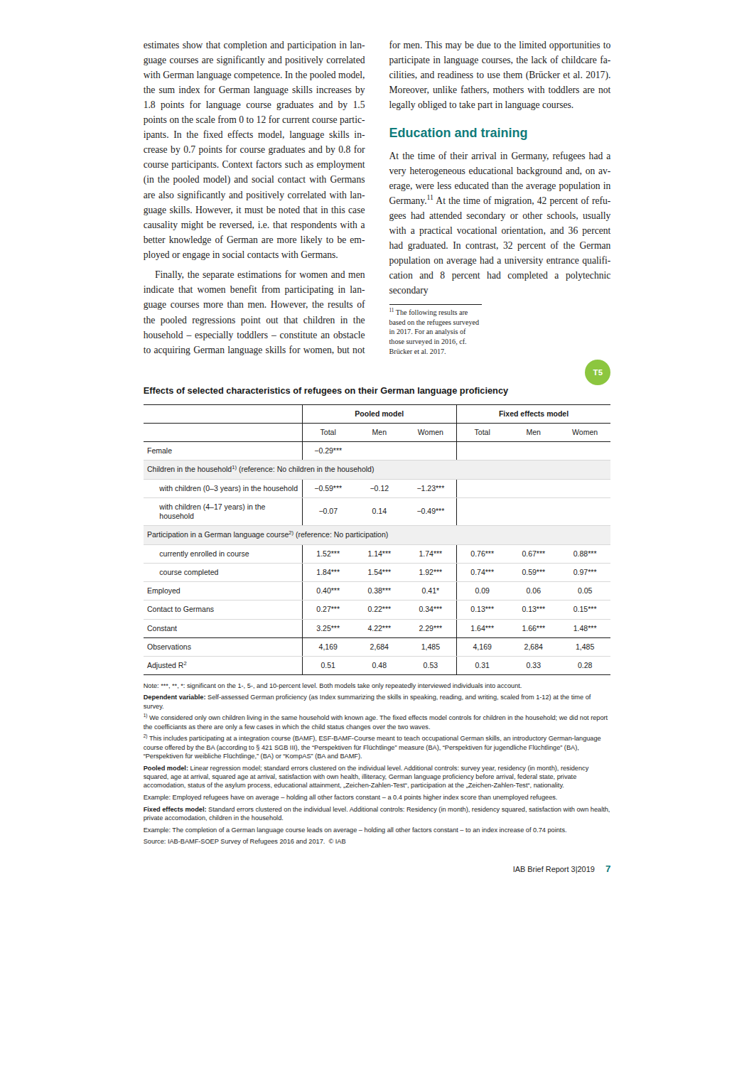estimates show that completion and participation in language courses are significantly and positively correlated with German language competence. In the pooled model, the sum index for German language skills increases by 1.8 points for language course graduates and by 1.5 points on the scale from 0 to 12 for current course participants. In the fixed effects model, language skills increase by 0.7 points for course graduates and by 0.8 for course participants. Context factors such as employment (in the pooled model) and social contact with Germans are also significantly and positively correlated with language skills. However, it must be noted that in this case causality might be reversed, i.e. that respondents with a better knowledge of German are more likely to be employed or engage in social contacts with Germans.
Finally, the separate estimations for women and men indicate that women benefit from participating in language courses more than men. However, the results of the pooled regressions point out that children in the household – especially toddlers – constitute an obstacle to acquiring German language skills for women, but not for men. This may be due to the limited opportunities to participate in language courses, the lack of childcare facilities, and readiness to use them (Brücker et al. 2017). Moreover, unlike fathers, mothers with toddlers are not legally obliged to take part in language courses.
Education and training
At the time of their arrival in Germany, refugees had a very heterogeneous educational background and, on average, were less educated than the average population in Germany.11 At the time of migration, 42 percent of refugees had attended secondary or other schools, usually with a practical vocational orientation, and 36 percent had graduated. In contrast, 32 percent of the German population on average had a university entrance qualification and 8 percent had completed a polytechnic secondary
11 The following results are based on the refugees surveyed in 2017. For an analysis of those surveyed in 2016, cf. Brücker et al. 2017.
T5
Effects of selected characteristics of refugees on their German language proficiency
| | Pooled model | Fixed effects model |
| --- | --- | --- |
| | Total | Men | Women | Total | Men | Women |
| Female | −0.29*** | | | | | |
| Children in the household 1) (reference: No children in the household) |
| with children (0–3 years) in the household | −0.59*** | −0.12 | −1.23*** | | | |
| with children (4–17 years) in the household | −0.07 | 0.14 | −0.49*** | | | |
| Participation in a German language course 2) (reference: No participation) |
| currently enrolled in course | 1.52*** | 1.14*** | 1.74*** | 0.76*** | 0.67*** | 0.88*** |
| course completed | 1.84*** | 1.54*** | 1.92*** | 0.74*** | 0.59*** | 0.97*** |
| Employed | 0.40*** | 0.38*** | 0.41* | 0.09 | 0.06 | 0.05 |
| Contact to Germans | 0.27*** | 0.22*** | 0.34*** | 0.13*** | 0.13*** | 0.15*** |
| Constant | 3.25*** | 4.22*** | 2.29*** | 1.64*** | 1.66*** | 1.48*** |
| Observations | 4,169 | 2,684 | 1,485 | 4,169 | 2,684 | 1,485 |
| Adjusted R 2 | 0.51 | 0.48 | 0.53 | 0.31 | 0.33 | 0.28 |
Note: ***, **, *: significant on the 1-, 5-, and 10-percent level. Both models take only repeatedly interviewed individuals into account.
Dependent variable: Self-assessed German proficiency (as Index summarizing the skills in speaking, reading, and writing, scaled from 1-12) at the time of survey.
1) We considered only own children living in the same household with known age. The fixed effects model controls for children in the household; we did not report the coefficiants as there are only a few cases in which the child status changes over the two waves.
2) This includes participating at a integration course (BAMF), ESF-BAMF-Course meant to teach occupational German skills, an introductory German-language course offered by the BA (according to § 421 SGB III), the “Perspektiven für Flüchtlinge” measure (BA), “Perspektiven für jugendliche Flüchtlinge” (BA), “Perspektiven für weibliche Flüchtlinge,” (BA) or “KompAS” (BA and BAMF).
Pooled model: Linear regression model; standard errors clustered on the individual level. Additional controls: survey year, residency (in month), residency squared, age at arrival, squared age at arrival, satisfaction with own health, illiteracy, German language proficiency before arrival, federal state, private accomodation, status of the asylum process, educational attainment, „Zeichen-Zahlen-Test“, participation at the „Zeichen-Zahlen-Test“, nationality.
Example: Employed refugees have on average – holding all other factors constant – a 0.4 points higher index score than unemployed refugees.
Fixed effects model: Standard errors clustered on the individual level. Additional controls: Residency (in month), residency squared, satisfaction with own health, private accomodation, children in the household.
Example: The completion of a German language course leads on average – holding all other factors constant – to an index increase of 0.74 points.
Source: IAB-BAMF-SOEP Survey of Refugees 2016 and 2017. © IAB
IAB Brief Report 3|2019 7